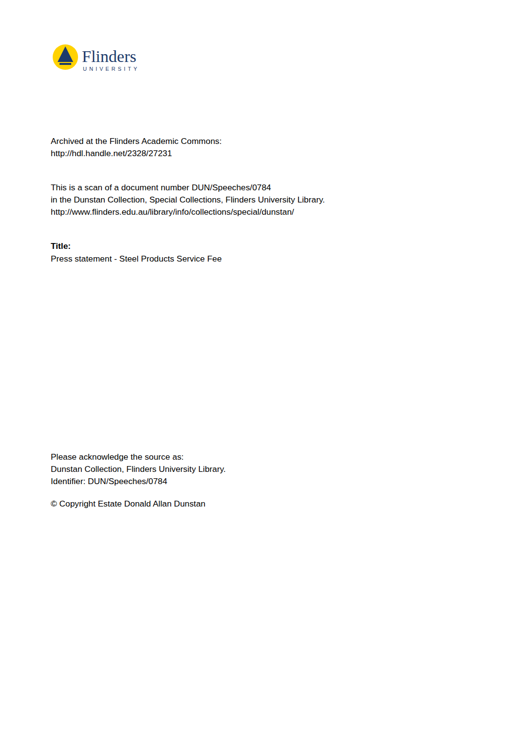Flinders UNIVERSITY
Archived at the Flinders Academic Commons:
http://hdl.handle.net/2328/27231
This is a scan of a document number DUN/Speeches/0784
in the Dunstan Collection, Special Collections, Flinders University Library.
http://www.flinders.edu.au/library/info/collections/special/dunstan/
Title:
Press statement - Steel Products Service Fee
Please acknowledge the source as:
Dunstan Collection, Flinders University Library.
Identifier: DUN/Speeches/0784
© Copyright Estate Donald Allan Dunstan